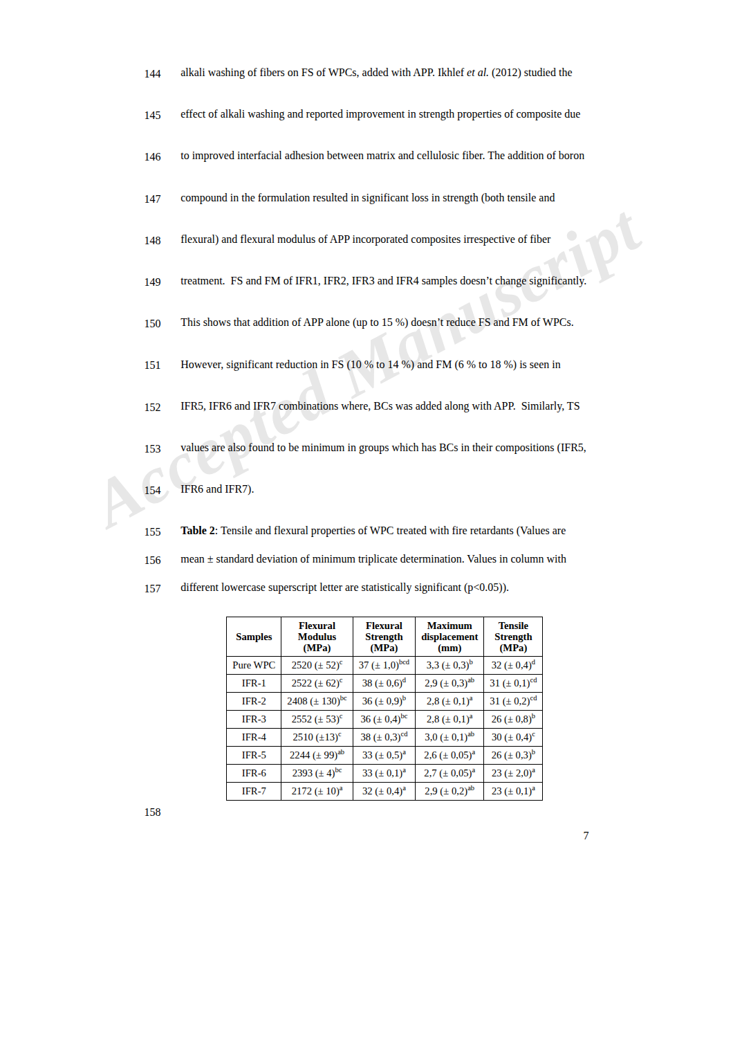Accepted Manuscript
144
alkali washing of fibers on FS of WPCs, added with APP. Ikhlef et al. (2012) studied the
145
effect of alkali washing and reported improvement in strength properties of composite due
146
to improved interfacial adhesion between matrix and cellulosic fiber. The addition of boron
147
compound in the formulation resulted in significant loss in strength (both tensile and
148
flexural) and flexural modulus of APP incorporated composites irrespective of fiber
149
treatment. FS and FM of IFR1, IFR2, IFR3 and IFR4 samples doesn’t change significantly.
150
This shows that addition of APP alone (up to 15 %) doesn’t reduce FS and FM of WPCs.
151
However, significant reduction in FS (10 % to 14 %) and FM (6 % to 18 %) is seen in
152
IFR5, IFR6 and IFR7 combinations where, BCs was added along with APP. Similarly, TS
153
values are also found to be minimum in groups which has BCs in their compositions (IFR5,
154
IFR6 and IFR7).
155
Table 2: Tensile and flexural properties of WPC treated with fire retardants (Values are
156
mean ± standard deviation of minimum triplicate determination. Values in column with
157
different lowercase superscript letter are statistically significant (p<0.05)).
| Samples | Flexural Modulus (MPa) | Flexural Strength (MPa) | Maximum displacement (mm) | Tensile Strength (MPa) |
| --- | --- | --- | --- | --- |
| Pure WPC | 2520 (± 52) c | 37 (± 1,0) bcd | 3,3 (± 0,3) b | 32 (± 0,4) d |
| IFR-1 | 2522 (± 62) c | 38 (± 0,6) d | 2,9 (± 0,3) ab | 31 (± 0,1) cd |
| IFR-2 | 2408 (± 130) bc | 36 (± 0,9) b | 2,8 (± 0,1) a | 31 (± 0,2) cd |
| IFR-3 | 2552 (± 53) c | 36 (± 0,4) bc | 2,8 (± 0,1) a | 26 (± 0,8) b |
| IFR-4 | 2510 (±13) c | 38 (± 0,3) cd | 3,0 (± 0,1) ab | 30 (± 0,4) c |
| IFR-5 | 2244 (± 99) ab | 33 (± 0,5) a | 2,6 (± 0,05) a | 26 (± 0,3) b |
| IFR-6 | 2393 (± 4) bc | 33 (± 0,1) a | 2,7 (± 0,05) a | 23 (± 2,0) a |
| IFR-7 | 2172 (± 10) a | 32 (± 0,4) a | 2,9 (± 0,2) ab | 23 (± 0,1) a |
158
7